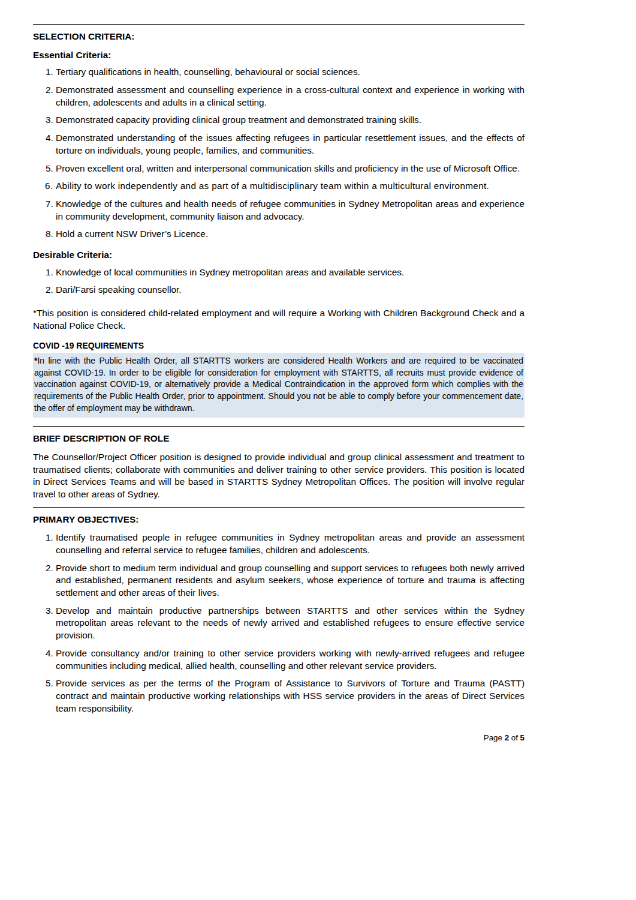SELECTION CRITERIA:
Essential Criteria:
Tertiary qualifications in health, counselling, behavioural or social sciences.
Demonstrated assessment and counselling experience in a cross-cultural context and experience in working with children, adolescents and adults in a clinical setting.
Demonstrated capacity providing clinical group treatment and demonstrated training skills.
Demonstrated understanding of the issues affecting refugees in particular resettlement issues, and the effects of torture on individuals, young people, families, and communities.
Proven excellent oral, written and interpersonal communication skills and proficiency in the use of Microsoft Office.
Ability to work independently and as part of a multidisciplinary team within a multicultural environment.
Knowledge of the cultures and health needs of refugee communities in Sydney Metropolitan areas and experience in community development, community liaison and advocacy.
Hold a current NSW Driver’s Licence.
Desirable Criteria:
Knowledge of local communities in Sydney metropolitan areas and available services.
Dari/Farsi speaking counsellor.
*This position is considered child-related employment and will require a Working with Children Background Check and a National Police Check.
COVID -19 REQUIREMENTS
*In line with the Public Health Order, all STARTTS workers are considered Health Workers and are required to be vaccinated against COVID-19. In order to be eligible for consideration for employment with STARTTS, all recruits must provide evidence of vaccination against COVID-19, or alternatively provide a Medical Contraindication in the approved form which complies with the requirements of the Public Health Order, prior to appointment. Should you not be able to comply before your commencement date, the offer of employment may be withdrawn.
BRIEF DESCRIPTION OF ROLE
The Counsellor/Project Officer position is designed to provide individual and group clinical assessment and treatment to traumatised clients; collaborate with communities and deliver training to other service providers. This position is located in Direct Services Teams and will be based in STARTTS Sydney Metropolitan Offices. The position will involve regular travel to other areas of Sydney.
PRIMARY OBJECTIVES:
Identify traumatised people in refugee communities in Sydney metropolitan areas and provide an assessment counselling and referral service to refugee families, children and adolescents.
Provide short to medium term individual and group counselling and support services to refugees both newly arrived and established, permanent residents and asylum seekers, whose experience of torture and trauma is affecting settlement and other areas of their lives.
Develop and maintain productive partnerships between STARTTS and other services within the Sydney metropolitan areas relevant to the needs of newly arrived and established refugees to ensure effective service provision.
Provide consultancy and/or training to other service providers working with newly-arrived refugees and refugee communities including medical, allied health, counselling and other relevant service providers.
Provide services as per the terms of the Program of Assistance to Survivors of Torture and Trauma (PASTT) contract and maintain productive working relationships with HSS service providers in the areas of Direct Services team responsibility.
Page 2 of 5